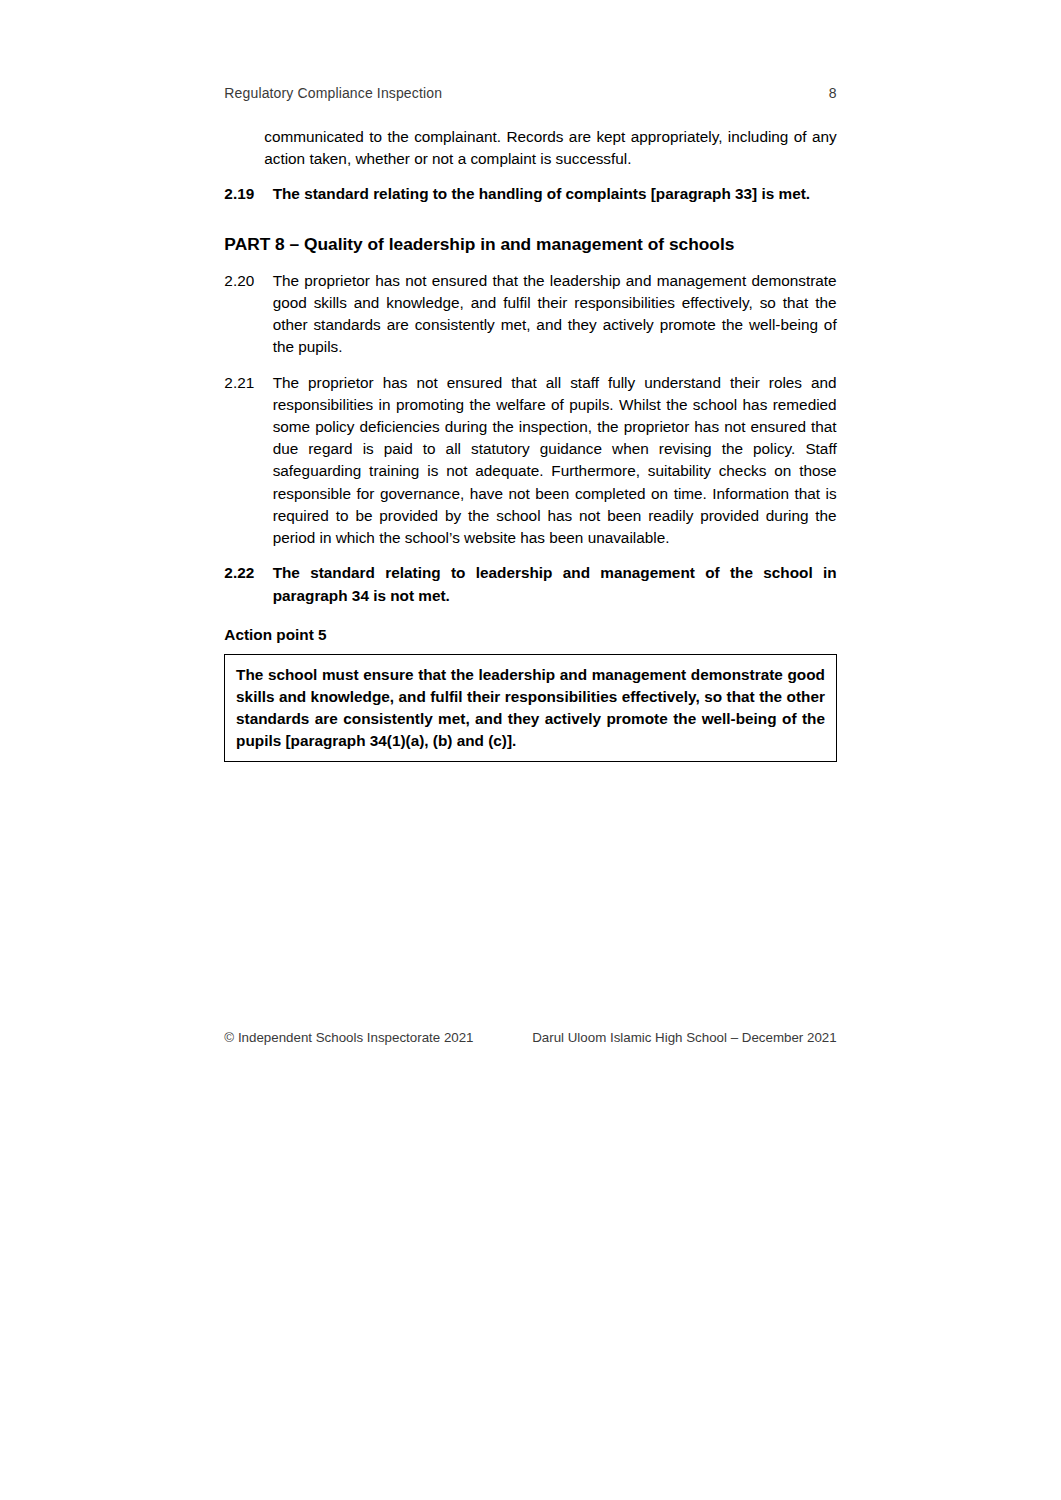Regulatory Compliance Inspection 8
communicated to the complainant. Records are kept appropriately, including of any action taken, whether or not a complaint is successful.
2.19 The standard relating to the handling of complaints [paragraph 33] is met.
PART 8 – Quality of leadership in and management of schools
2.20 The proprietor has not ensured that the leadership and management demonstrate good skills and knowledge, and fulfil their responsibilities effectively, so that the other standards are consistently met, and they actively promote the well-being of the pupils.
2.21 The proprietor has not ensured that all staff fully understand their roles and responsibilities in promoting the welfare of pupils. Whilst the school has remedied some policy deficiencies during the inspection, the proprietor has not ensured that due regard is paid to all statutory guidance when revising the policy. Staff safeguarding training is not adequate. Furthermore, suitability checks on those responsible for governance, have not been completed on time. Information that is required to be provided by the school has not been readily provided during the period in which the school’s website has been unavailable.
2.22 The standard relating to leadership and management of the school in paragraph 34 is not met.
Action point 5
The school must ensure that the leadership and management demonstrate good skills and knowledge, and fulfil their responsibilities effectively, so that the other standards are consistently met, and they actively promote the well-being of the pupils [paragraph 34(1)(a), (b) and (c)].
© Independent Schools Inspectorate 2021 Darul Uloom Islamic High School – December 2021